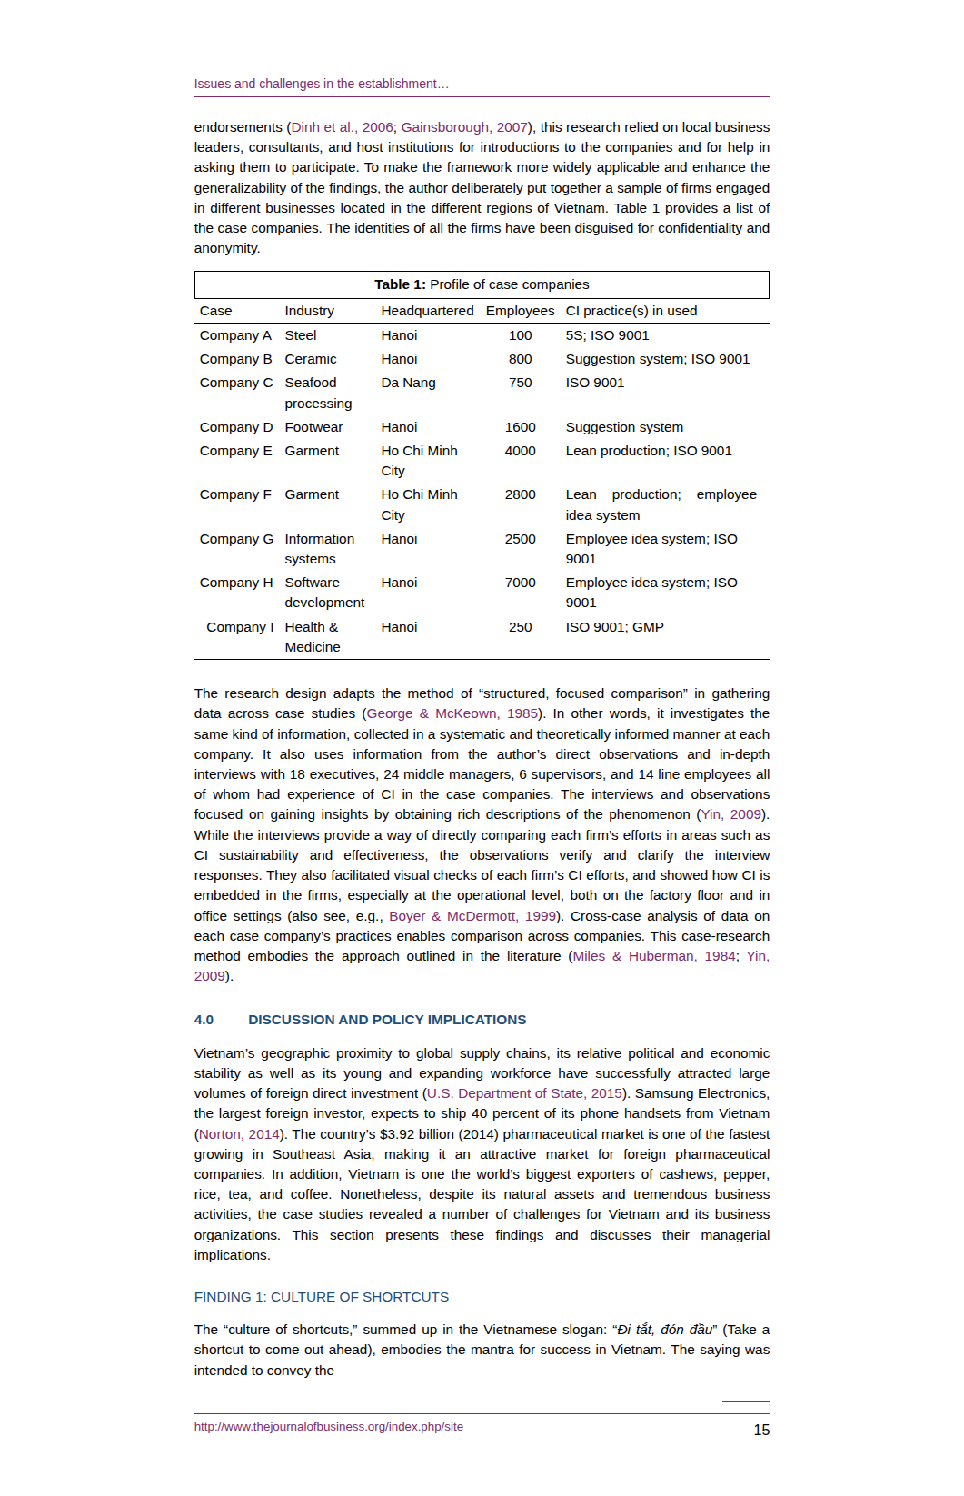Issues and challenges in the establishment…
endorsements (Dinh et al., 2006; Gainsborough, 2007), this research relied on local business leaders, consultants, and host institutions for introductions to the companies and for help in asking them to participate. To make the framework more widely applicable and enhance the generalizability of the findings, the author deliberately put together a sample of firms engaged in different businesses located in the different regions of Vietnam. Table 1 provides a list of the case companies. The identities of all the firms have been disguised for confidentiality and anonymity.
Table 1: Profile of case companies
| Case | Industry | Headquartered | Employees | CI practice(s) in used |
| --- | --- | --- | --- | --- |
| Company A | Steel | Hanoi | 100 | 5S; ISO 9001 |
| Company B | Ceramic | Hanoi | 800 | Suggestion system; ISO 9001 |
| Company C | Seafood processing | Da Nang | 750 | ISO 9001 |
| Company D | Footwear | Hanoi | 1600 | Suggestion system |
| Company E | Garment | Ho Chi Minh City | 4000 | Lean production; ISO 9001 |
| Company F | Garment | Ho Chi Minh City | 2800 | Lean production; employee idea system |
| Company G | Information systems | Hanoi | 2500 | Employee idea system; ISO 9001 |
| Company H | Software development | Hanoi | 7000 | Employee idea system; ISO 9001 |
| Company I | Health & Medicine | Hanoi | 250 | ISO 9001; GMP |
The research design adapts the method of “structured, focused comparison” in gathering data across case studies (George & McKeown, 1985). In other words, it investigates the same kind of information, collected in a systematic and theoretically informed manner at each company. It also uses information from the author’s direct observations and in-depth interviews with 18 executives, 24 middle managers, 6 supervisors, and 14 line employees all of whom had experience of CI in the case companies. The interviews and observations focused on gaining insights by obtaining rich descriptions of the phenomenon (Yin, 2009). While the interviews provide a way of directly comparing each firm’s efforts in areas such as CI sustainability and effectiveness, the observations verify and clarify the interview responses. They also facilitated visual checks of each firm’s CI efforts, and showed how CI is embedded in the firms, especially at the operational level, both on the factory floor and in office settings (also see, e.g., Boyer & McDermott, 1999). Cross-case analysis of data on each case company’s practices enables comparison across companies. This case-research method embodies the approach outlined in the literature (Miles & Huberman, 1984; Yin, 2009).
4.0 DISCUSSION AND POLICY IMPLICATIONS
Vietnam’s geographic proximity to global supply chains, its relative political and economic stability as well as its young and expanding workforce have successfully attracted large volumes of foreign direct investment (U.S. Department of State, 2015). Samsung Electronics, the largest foreign investor, expects to ship 40 percent of its phone handsets from Vietnam (Norton, 2014). The country’s $3.92 billion (2014) pharmaceutical market is one of the fastest growing in Southeast Asia, making it an attractive market for foreign pharmaceutical companies. In addition, Vietnam is one the world’s biggest exporters of cashews, pepper, rice, tea, and coffee. Nonetheless, despite its natural assets and tremendous business activities, the case studies revealed a number of challenges for Vietnam and its business organizations. This section presents these findings and discusses their managerial implications.
FINDING 1: CULTURE OF SHORTCUTS
The “culture of shortcuts,” summed up in the Vietnamese slogan: “Đi tắt, đón đầu” (Take a shortcut to come out ahead), embodies the mantra for success in Vietnam. The saying was intended to convey the
http://www.thejournalofbusiness.org/index.php/site
15